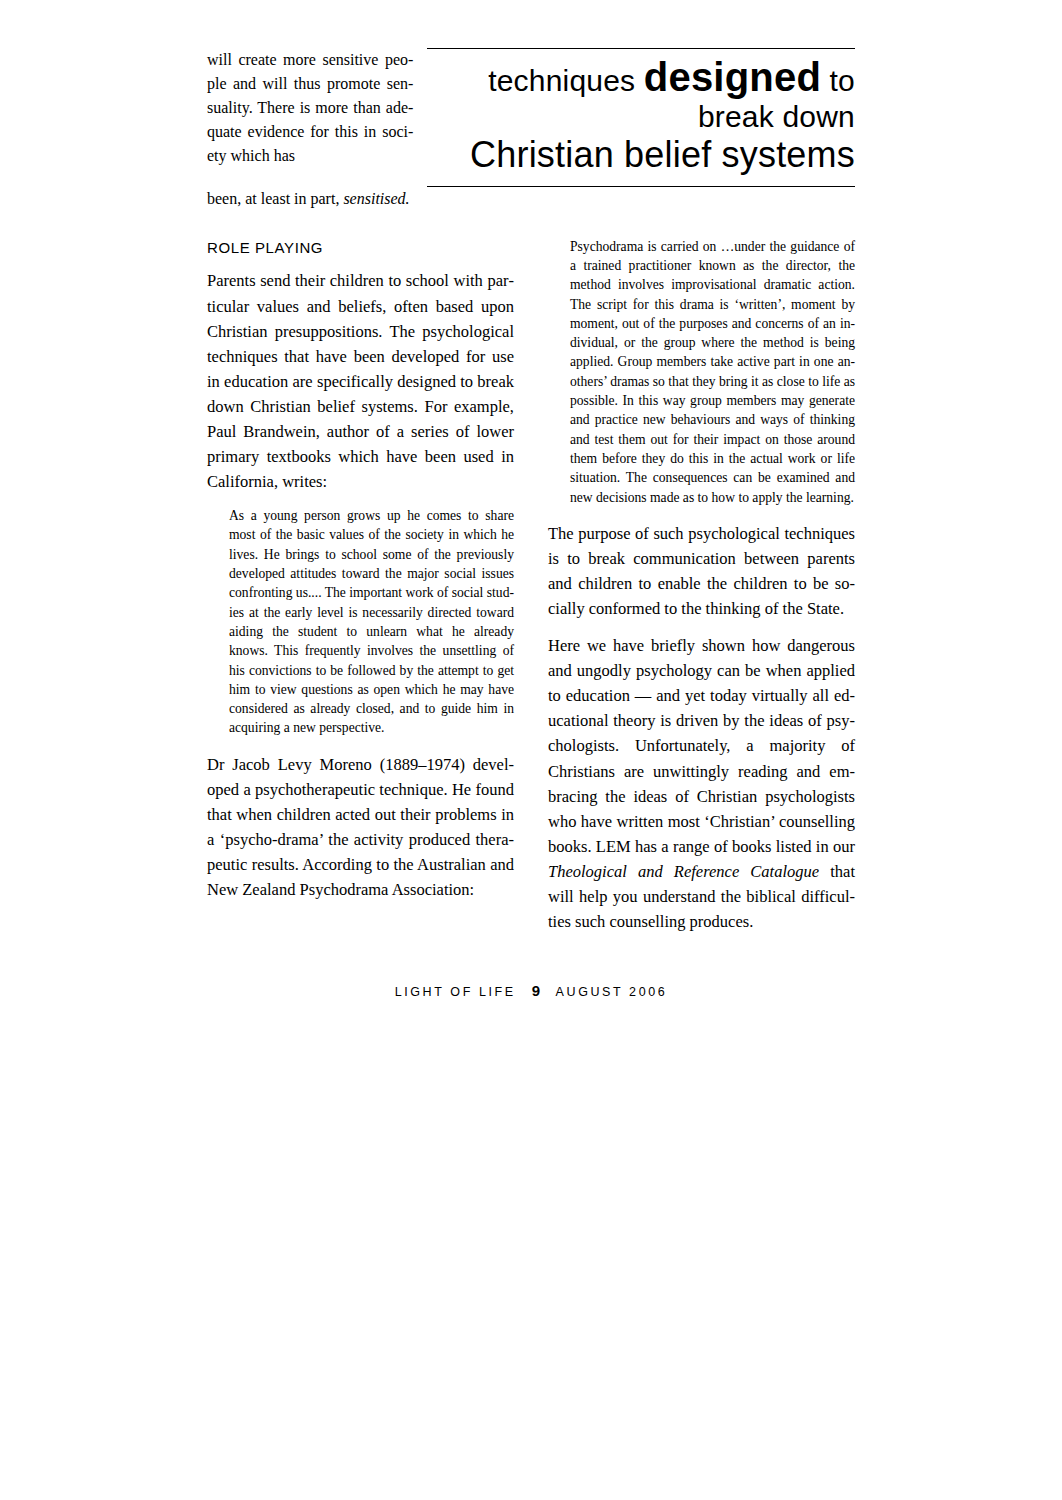will create more sensitive people and will thus promote sensuality. There is more than adequate evidence for this in society which has
techniques designed to break down
Christian belief systems
been, at least in part, sensitised.
Role Playing
Parents send their children to school with particular values and beliefs, often based upon Christian presuppositions. The psychological techniques that have been developed for use in education are specifically designed to break down Christian belief systems. For example, Paul Brandwein, author of a series of lower primary textbooks which have been used in California, writes:
As a young person grows up he comes to share most of the basic values of the society in which he lives. He brings to school some of the previously developed attitudes toward the major social issues confronting us.... The important work of social studies at the early level is necessarily directed toward aiding the student to unlearn what he already knows. This frequently involves the unsettling of his convictions to be followed by the attempt to get him to view questions as open which he may have considered as already closed, and to guide him in acquiring a new perspective.
Dr Jacob Levy Moreno (1889–1974) developed a psychotherapeutic technique. He found that when children acted out their problems in a ‘psycho-drama’ the activity produced therapeutic results. According to the Australian and New Zealand Psychodrama Association:
Psychodrama is carried on …under the guidance of a trained practitioner known as the director, the method involves improvisational dramatic action. The script for this drama is ‘written’, moment by moment, out of the purposes and concerns of an individual, or the group where the method is being applied. Group members take active part in one anothers’ dramas so that they bring it as close to life as possible. In this way group members may generate and practice new behaviours and ways of thinking and test them out for their impact on those around them before they do this in the actual work or life situation. The consequences can be examined and new decisions made as to how to apply the learning.
The purpose of such psychological techniques is to break communication between parents and children to enable the children to be socially conformed to the thinking of the State.
Here we have briefly shown how dangerous and ungodly psychology can be when applied to education — and yet today virtually all educational theory is driven by the ideas of psychologists. Unfortunately, a majority of Christians are unwittingly reading and embracing the ideas of Christian psychologists who have written most ‘Christian’ counselling books. LEM has a range of books listed in our Theological and Reference Catalogue that will help you understand the biblical difficulties such counselling produces.
LIGHT OF LIFE 9 AUGUST 2006